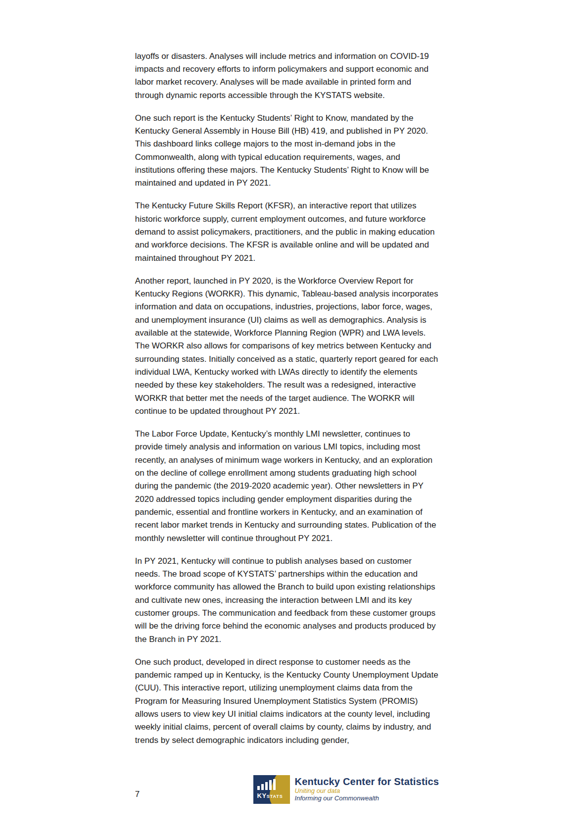layoffs or disasters. Analyses will include metrics and information on COVID-19 impacts and recovery efforts to inform policymakers and support economic and labor market recovery. Analyses will be made available in printed form and through dynamic reports accessible through the KYSTATS website.
One such report is the Kentucky Students’ Right to Know, mandated by the Kentucky General Assembly in House Bill (HB) 419, and published in PY 2020. This dashboard links college majors to the most in-demand jobs in the Commonwealth, along with typical education requirements, wages, and institutions offering these majors. The Kentucky Students’ Right to Know will be maintained and updated in PY 2021.
The Kentucky Future Skills Report (KFSR), an interactive report that utilizes historic workforce supply, current employment outcomes, and future workforce demand to assist policymakers, practitioners, and the public in making education and workforce decisions. The KFSR is available online and will be updated and maintained throughout PY 2021.
Another report, launched in PY 2020, is the Workforce Overview Report for Kentucky Regions (WORKR). This dynamic, Tableau-based analysis incorporates information and data on occupations, industries, projections, labor force, wages, and unemployment insurance (UI) claims as well as demographics. Analysis is available at the statewide, Workforce Planning Region (WPR) and LWA levels. The WORKR also allows for comparisons of key metrics between Kentucky and surrounding states. Initially conceived as a static, quarterly report geared for each individual LWA, Kentucky worked with LWAs directly to identify the elements needed by these key stakeholders. The result was a redesigned, interactive WORKR that better met the needs of the target audience. The WORKR will continue to be updated throughout PY 2021.
The Labor Force Update, Kentucky’s monthly LMI newsletter, continues to provide timely analysis and information on various LMI topics, including most recently, an analyses of minimum wage workers in Kentucky, and an exploration on the decline of college enrollment among students graduating high school during the pandemic (the 2019-2020 academic year). Other newsletters in PY 2020 addressed topics including gender employment disparities during the pandemic, essential and frontline workers in Kentucky, and an examination of recent labor market trends in Kentucky and surrounding states. Publication of the monthly newsletter will continue throughout PY 2021.
In PY 2021, Kentucky will continue to publish analyses based on customer needs. The broad scope of KYSTATS’ partnerships within the education and workforce community has allowed the Branch to build upon existing relationships and cultivate new ones, increasing the interaction between LMI and its key customer groups. The communication and feedback from these customer groups will be the driving force behind the economic analyses and products produced by the Branch in PY 2021.
One such product, developed in direct response to customer needs as the pandemic ramped up in Kentucky, is the Kentucky County Unemployment Update (CUU). This interactive report, utilizing unemployment claims data from the Program for Measuring Insured Unemployment Statistics System (PROMIS) allows users to view key UI initial claims indicators at the county level, including weekly initial claims, percent of overall claims by county, claims by industry, and trends by select demographic indicators including gender,
7
KYSTATS
Kentucky Center for Statistics
Uniting our data
Informing our Commonwealth